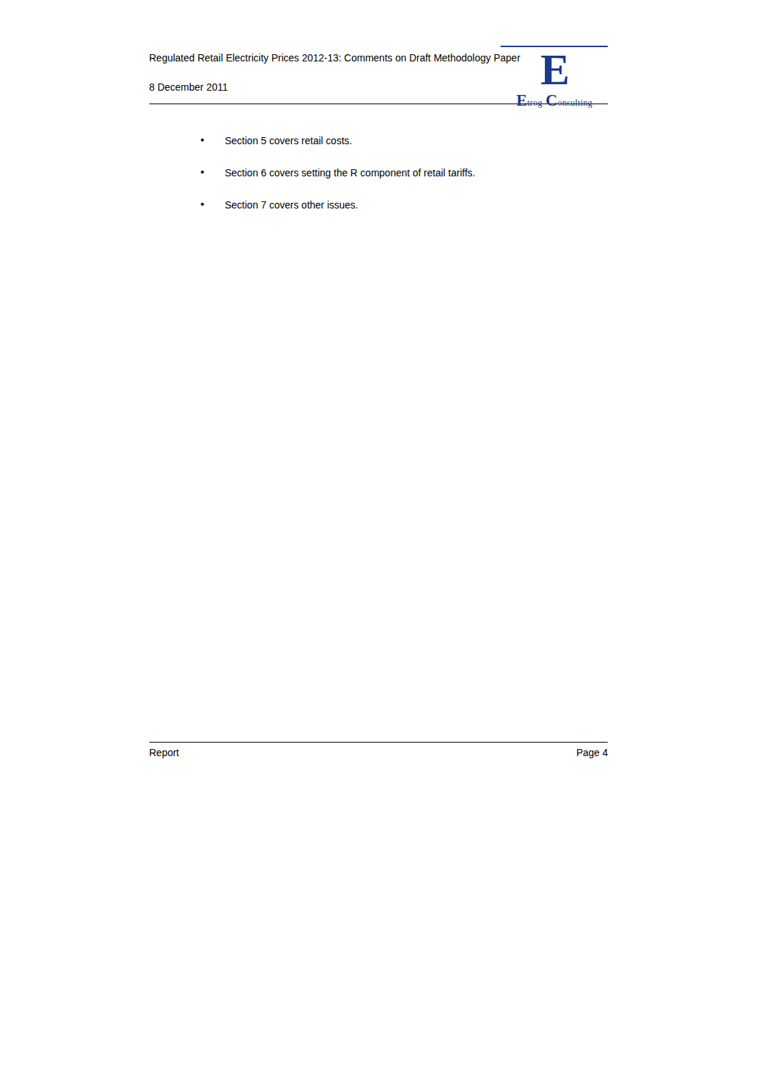E
Etrog Consulting
Regulated Retail Electricity Prices 2012-13: Comments on Draft Methodology Paper
8 December 2011
Section 5 covers retail costs.
Section 6 covers setting the R component of retail tariffs.
Section 7 covers other issues.
Report Page 4